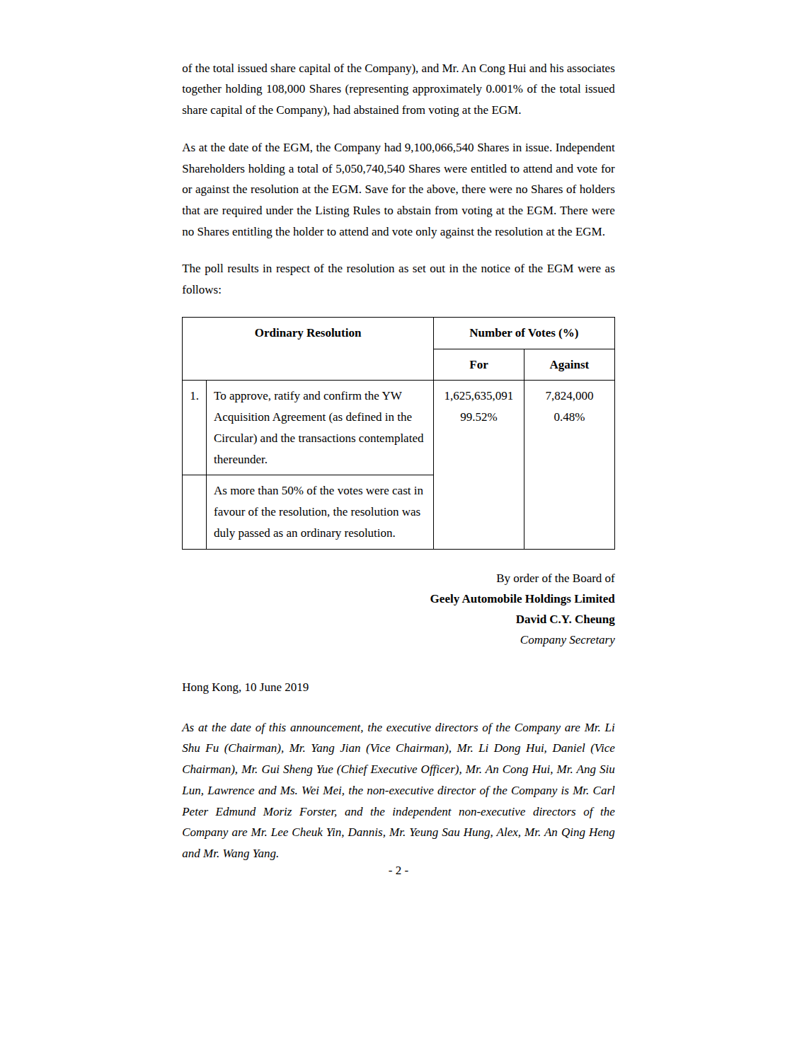of the total issued share capital of the Company), and Mr. An Cong Hui and his associates together holding 108,000 Shares (representing approximately 0.001% of the total issued share capital of the Company), had abstained from voting at the EGM.
As at the date of the EGM, the Company had 9,100,066,540 Shares in issue. Independent Shareholders holding a total of 5,050,740,540 Shares were entitled to attend and vote for or against the resolution at the EGM. Save for the above, there were no Shares of holders that are required under the Listing Rules to abstain from voting at the EGM. There were no Shares entitling the holder to attend and vote only against the resolution at the EGM.
The poll results in respect of the resolution as set out in the notice of the EGM were as follows:
| Ordinary Resolution | Number of Votes (%) |
| --- | --- |
| For | Against |
| 1. | To approve, ratify and confirm the YW Acquisition Agreement (as defined in the Circular) and the transactions contemplated thereunder. | 1,625,635,091 99.52% | 7,824,000 0.48% |
| | As more than 50% of the votes were cast in favour of the resolution, the resolution was duly passed as an ordinary resolution. | | |
By order of the Board of
Geely Automobile Holdings Limited
David C.Y. Cheung
Company Secretary
Hong Kong, 10 June 2019
As at the date of this announcement, the executive directors of the Company are Mr. Li Shu Fu (Chairman), Mr. Yang Jian (Vice Chairman), Mr. Li Dong Hui, Daniel (Vice Chairman), Mr. Gui Sheng Yue (Chief Executive Officer), Mr. An Cong Hui, Mr. Ang Siu Lun, Lawrence and Ms. Wei Mei, the non-executive director of the Company is Mr. Carl Peter Edmund Moriz Forster, and the independent non-executive directors of the Company are Mr. Lee Cheuk Yin, Dannis, Mr. Yeung Sau Hung, Alex, Mr. An Qing Heng and Mr. Wang Yang.
- 2 -